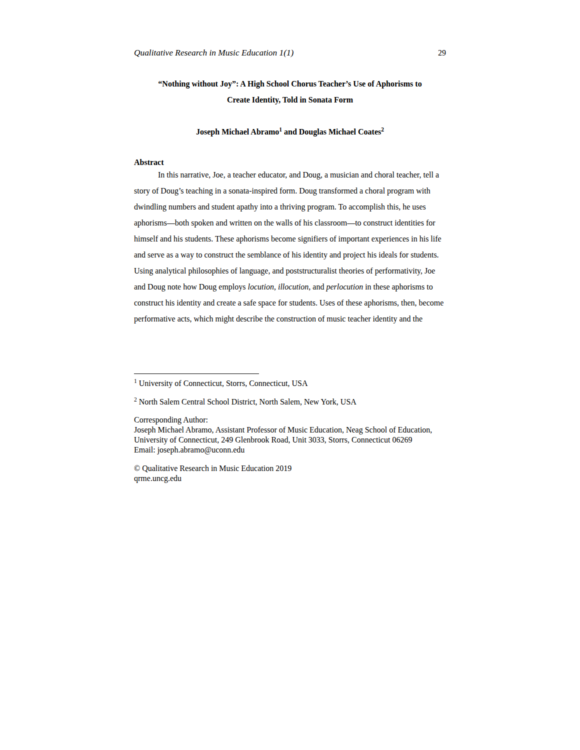Qualitative Research in Music Education 1(1) 29
“Nothing without Joy”: A High School Chorus Teacher’s Use of Aphorisms to Create Identity, Told in Sonata Form
Joseph Michael Abramo1 and Douglas Michael Coates2
Abstract
In this narrative, Joe, a teacher educator, and Doug, a musician and choral teacher, tell a story of Doug’s teaching in a sonata-inspired form. Doug transformed a choral program with dwindling numbers and student apathy into a thriving program. To accomplish this, he uses aphorisms—both spoken and written on the walls of his classroom—to construct identities for himself and his students. These aphorisms become signifiers of important experiences in his life and serve as a way to construct the semblance of his identity and project his ideals for students. Using analytical philosophies of language, and poststructuralist theories of performativity, Joe and Doug note how Doug employs locution, illocution, and perlocution in these aphorisms to construct his identity and create a safe space for students. Uses of these aphorisms, then, become performative acts, which might describe the construction of music teacher identity and the
1 University of Connecticut, Storrs, Connecticut, USA
2 North Salem Central School District, North Salem, New York, USA
Corresponding Author: Joseph Michael Abramo, Assistant Professor of Music Education, Neag School of Education, University of Connecticut, 249 Glenbrook Road, Unit 3033, Storrs, Connecticut 06269
Email: joseph.abramo@uconn.edu
© Qualitative Research in Music Education 2019
qrme.uncg.edu